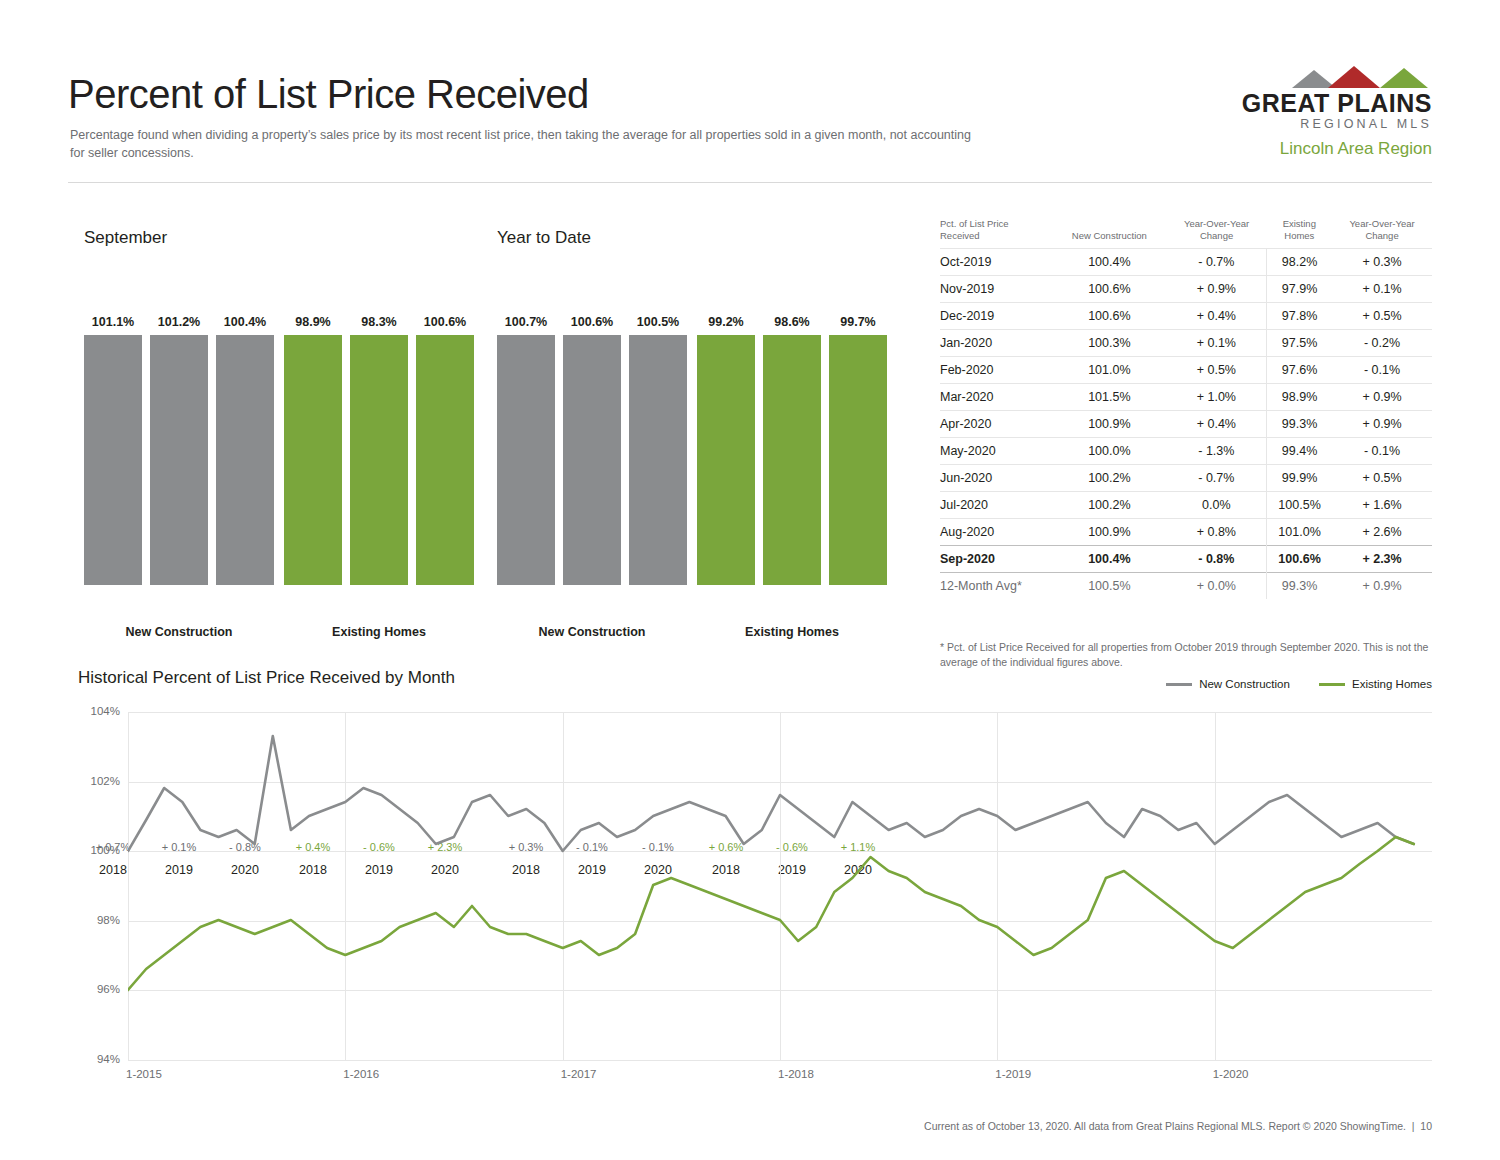Percent of List Price Received
Percentage found when dividing a property’s sales price by its most recent list price, then taking the average for all properties sold in a given month, not accounting for seller concessions.
GREAT PLAINS
REGIONAL MLS
Lincoln Area Region
September
Year to Date
101.1%
+ 0.7%
2018
101.2%
+ 0.1%
2019
100.4%
- 0.8%
2020
New Construction
98.9%
+ 0.4%
2018
98.3%
- 0.6%
2019
100.6%
+ 2.3%
2020
Existing Homes
100.7%
+ 0.3%
2018
100.6%
- 0.1%
2019
100.5%
- 0.1%
2020
New Construction
99.2%
+ 0.6%
2018
98.6%
- 0.6%
2019
99.7%
+ 1.1%
2020
Existing Homes
| Pct. of List Price Received | New Construction | Year-Over-Year Change | Existing Homes | Year-Over-Year Change |
| --- | --- | --- | --- | --- |
| Oct-2019 | 100.4% | - 0.7% | 98.2% | + 0.3% |
| Nov-2019 | 100.6% | + 0.9% | 97.9% | + 0.1% |
| Dec-2019 | 100.6% | + 0.4% | 97.8% | + 0.5% |
| Jan-2020 | 100.3% | + 0.1% | 97.5% | - 0.2% |
| Feb-2020 | 101.0% | + 0.5% | 97.6% | - 0.1% |
| Mar-2020 | 101.5% | + 1.0% | 98.9% | + 0.9% |
| Apr-2020 | 100.9% | + 0.4% | 99.3% | + 0.9% |
| May-2020 | 100.0% | - 1.3% | 99.4% | - 0.1% |
| Jun-2020 | 100.2% | - 0.7% | 99.9% | + 0.5% |
| Jul-2020 | 100.2% | 0.0% | 100.5% | + 1.6% |
| Aug-2020 | 100.9% | + 0.8% | 101.0% | + 2.6% |
| Sep-2020 | 100.4% | - 0.8% | 100.6% | + 2.3% |
| 12-Month Avg* | 100.5% | + 0.0% | 99.3% | + 0.9% |
* Pct. of List Price Received for all properties from October 2019 through September 2020. This is not the average of the individual figures above.
Historical Percent of List Price Received by Month
New Construction Existing Homes
104%
102%
100%
98%
96%
94%
1-2015
1-2016
1-2017
1-2018
1-2019
1-2020
Current as of October 13, 2020. All data from Great Plains Regional MLS. Report © 2020 ShowingTime. | 10